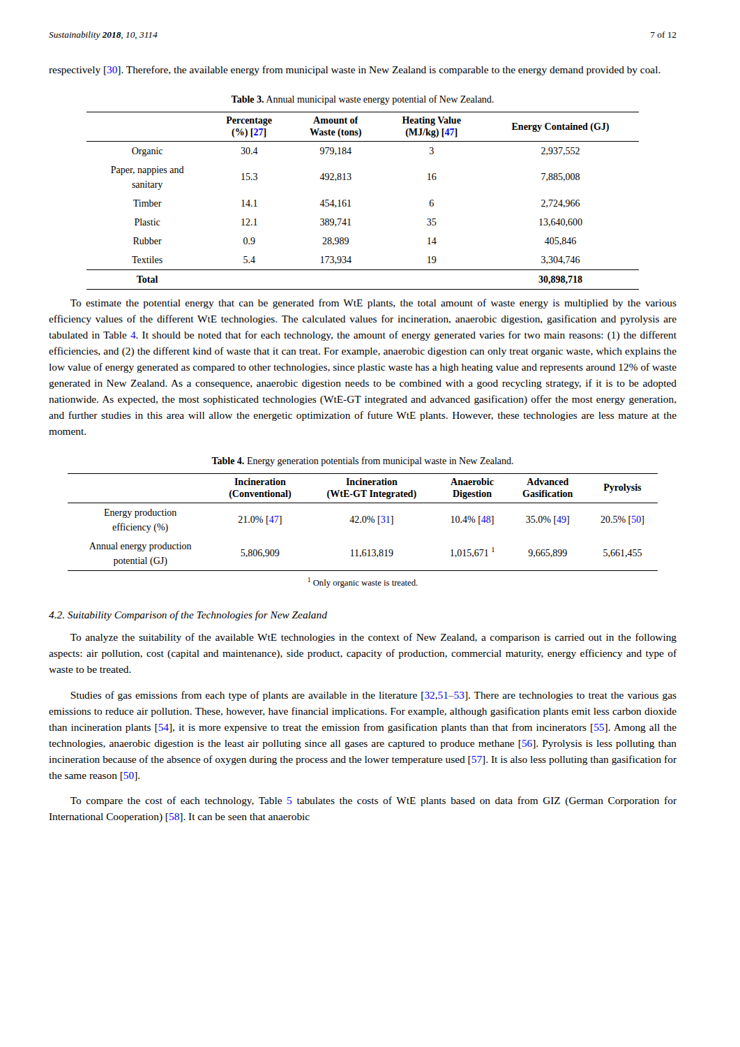Sustainability 2018, 10, 3114 7 of 12
respectively [30]. Therefore, the available energy from municipal waste in New Zealand is comparable to the energy demand provided by coal.
Table 3. Annual municipal waste energy potential of New Zealand.
| | Percentage (%) [ 27 ] | Amount of Waste (tons) | Heating Value (MJ/kg) [ 47 ] | Energy Contained (GJ) |
| --- | --- | --- | --- | --- |
| Organic | 30.4 | 979,184 | 3 | 2,937,552 |
| Paper, nappies and sanitary | 15.3 | 492,813 | 16 | 7,885,008 |
| Timber | 14.1 | 454,161 | 6 | 2,724,966 |
| Plastic | 12.1 | 389,741 | 35 | 13,640,600 |
| Rubber | 0.9 | 28,989 | 14 | 405,846 |
| Textiles | 5.4 | 173,934 | 19 | 3,304,746 |
| Total | | | | 30,898,718 |
To estimate the potential energy that can be generated from WtE plants, the total amount of waste energy is multiplied by the various efficiency values of the different WtE technologies. The calculated values for incineration, anaerobic digestion, gasification and pyrolysis are tabulated in Table 4. It should be noted that for each technology, the amount of energy generated varies for two main reasons: (1) the different efficiencies, and (2) the different kind of waste that it can treat. For example, anaerobic digestion can only treat organic waste, which explains the low value of energy generated as compared to other technologies, since plastic waste has a high heating value and represents around 12% of waste generated in New Zealand. As a consequence, anaerobic digestion needs to be combined with a good recycling strategy, if it is to be adopted nationwide. As expected, the most sophisticated technologies (WtE-GT integrated and advanced gasification) offer the most energy generation, and further studies in this area will allow the energetic optimization of future WtE plants. However, these technologies are less mature at the moment.
Table 4. Energy generation potentials from municipal waste in New Zealand.
| | Incineration (Conventional) | Incineration (WtE-GT Integrated) | Anaerobic Digestion | Advanced Gasification | Pyrolysis |
| --- | --- | --- | --- | --- | --- |
| Energy production efficiency (%) | 21.0% [ 47 ] | 42.0% [ 31 ] | 10.4% [ 48 ] | 35.0% [ 49 ] | 20.5% [ 50 ] |
| Annual energy production potential (GJ) | 5,806,909 | 11,613,819 | 1,015,671 1 | 9,665,899 | 5,661,455 |
1 Only organic waste is treated.
4.2. Suitability Comparison of the Technologies for New Zealand
To analyze the suitability of the available WtE technologies in the context of New Zealand, a comparison is carried out in the following aspects: air pollution, cost (capital and maintenance), side product, capacity of production, commercial maturity, energy efficiency and type of waste to be treated.
Studies of gas emissions from each type of plants are available in the literature [32,51–53]. There are technologies to treat the various gas emissions to reduce air pollution. These, however, have financial implications. For example, although gasification plants emit less carbon dioxide than incineration plants [54], it is more expensive to treat the emission from gasification plants than that from incinerators [55]. Among all the technologies, anaerobic digestion is the least air polluting since all gases are captured to produce methane [56]. Pyrolysis is less polluting than incineration because of the absence of oxygen during the process and the lower temperature used [57]. It is also less polluting than gasification for the same reason [50].
To compare the cost of each technology, Table 5 tabulates the costs of WtE plants based on data from GIZ (German Corporation for International Cooperation) [58]. It can be seen that anaerobic